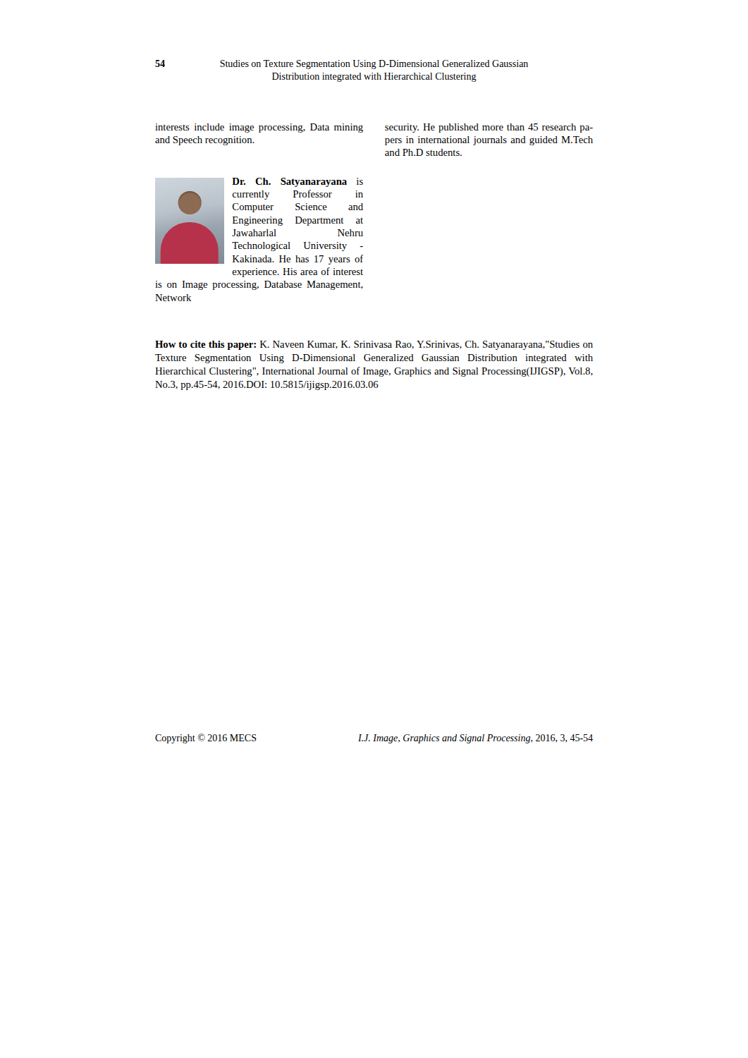54
Studies on Texture Segmentation Using D-Dimensional Generalized Gaussian
Distribution integrated with Hierarchical Clustering
interests include image processing, Data mining and Speech recognition.
Dr. Ch. Satyanarayana is currently Professor in Computer Science and Engineering Department at Jawaharlal Nehru Technological University -Kakinada. He has 17 years of experience. His area of interest is on Image processing, Database Management, Network
security. He published more than 45 research papers in international journals and guided M.Tech and Ph.D students.
How to cite this paper: K. Naveen Kumar, K. Srinivasa Rao, Y.Srinivas, Ch. Satyanarayana,"Studies on Texture Segmentation Using D-Dimensional Generalized Gaussian Distribution integrated with Hierarchical Clustering", International Journal of Image, Graphics and Signal Processing(IJIGSP), Vol.8, No.3, pp.45-54, 2016.DOI: 10.5815/ijigsp.2016.03.06
Copyright © 2016 MECS
I.J. Image, Graphics and Signal Processing, 2016, 3, 45-54